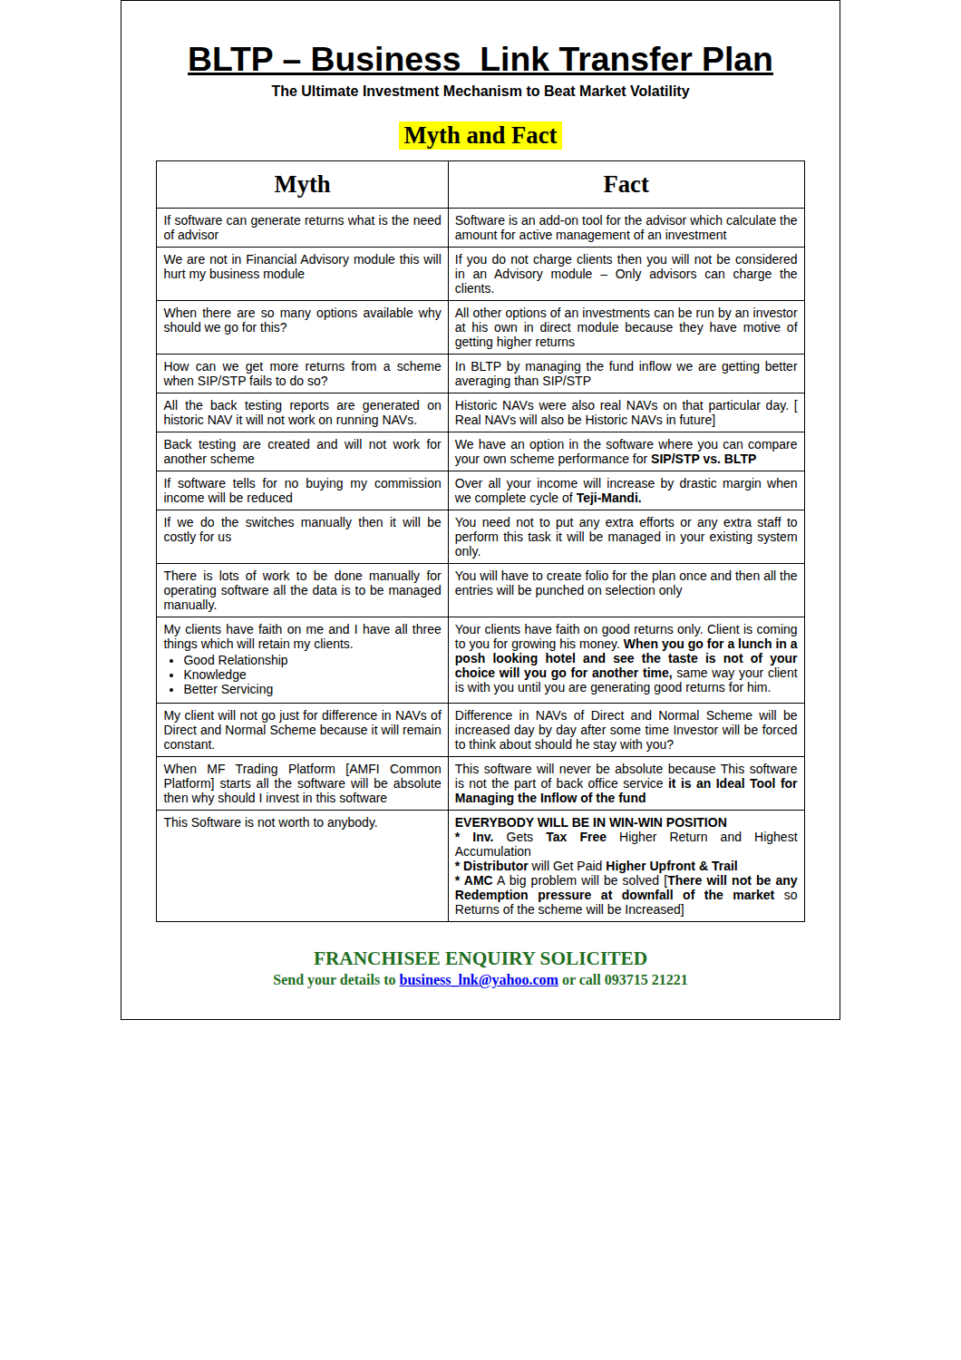BLTP – Business Link Transfer Plan
The Ultimate Investment Mechanism to Beat Market Volatility
Myth and Fact
| Myth | Fact |
| --- | --- |
| If software can generate returns what is the need of advisor | Software is an add-on tool for the advisor which calculate the amount for active management of an investment |
| We are not in Financial Advisory module this will hurt my business module | If you do not charge clients then you will not be considered in an Advisory module – Only advisors can charge the clients. |
| When there are so many options available why should we go for this? | All other options of an investments can be run by an investor at his own in direct module because they have motive of getting higher returns |
| How can we get more returns from a scheme when SIP/STP fails to do so? | In BLTP by managing the fund inflow we are getting better averaging than SIP/STP |
| All the back testing reports are generated on historic NAV it will not work on running NAVs. | Historic NAVs were also real NAVs on that particular day. [ Real NAVs will also be Historic NAVs in future] |
| Back testing are created and will not work for another scheme | We have an option in the software where you can compare your own scheme performance for SIP/STP vs. BLTP |
| If software tells for no buying my commission income will be reduced | Over all your income will increase by drastic margin when we complete cycle of Teji-Mandi. |
| If we do the switches manually then it will be costly for us | You need not to put any extra efforts or any extra staff to perform this task it will be managed in your existing system only. |
| There is lots of work to be done manually for operating software all the data is to be managed manually. | You will have to create folio for the plan once and then all the entries will be punched on selection only |
| My clients have faith on me and I have all three things which will retain my clients. Good Relationship Knowledge Better Servicing | Your clients have faith on good returns only. Client is coming to you for growing his money. When you go for a lunch in a posh looking hotel and see the taste is not of your choice will you go for another time, same way your client is with you until you are generating good returns for him. |
| My client will not go just for difference in NAVs of Direct and Normal Scheme because it will remain constant. | Difference in NAVs of Direct and Normal Scheme will be increased day by day after some time Investor will be forced to think about should he stay with you? |
| When MF Trading Platform [AMFI Common Platform] starts all the software will be absolute then why should I invest in this software | This software will never be absolute because This software is not the part of back office service it is an Ideal Tool for Managing the Inflow of the fund |
| This Software is not worth to anybody. | EVERYBODY WILL BE IN WIN-WIN POSITION * Inv. Gets Tax Free Higher Return and Highest Accumulation * Distributor will Get Paid Higher Upfront & Trail * AMC A big problem will be solved [ There will not be any Redemption pressure at downfall of the market so Returns of the scheme will be Increased] |
FRANCHISEE ENQUIRY SOLICITED
Send your details to business_lnk@yahoo.com or call 093715 21221